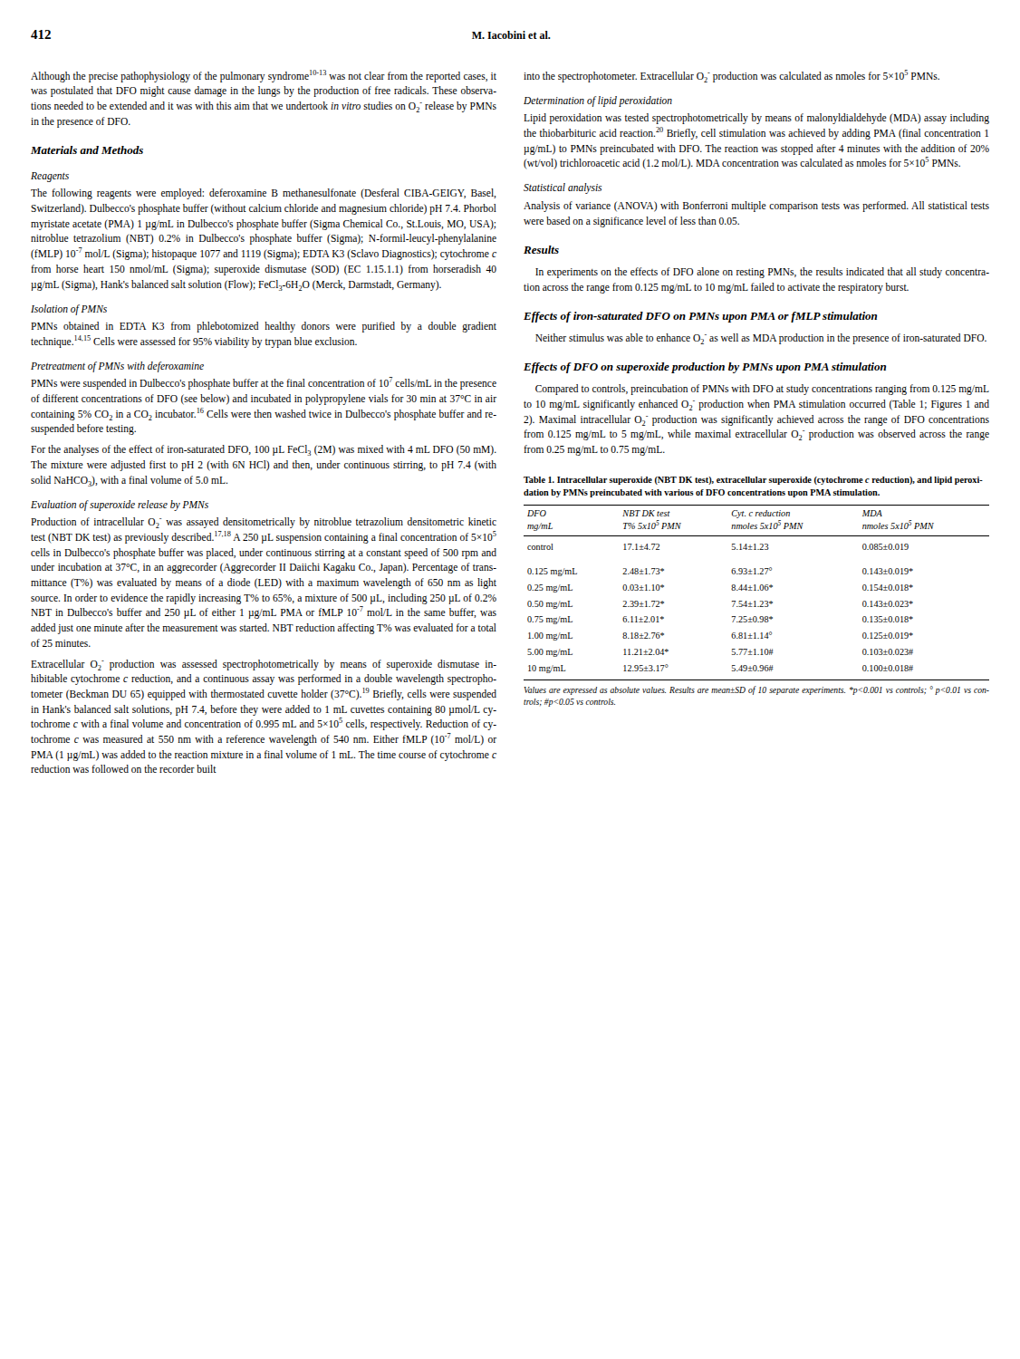412
M. Iacobini et al.
Although the precise pathophysiology of the pulmonary syndrome10-13 was not clear from the reported cases, it was postulated that DFO might cause damage in the lungs by the production of free radicals. These observations needed to be extended and it was with this aim that we undertook in vitro studies on O2- release by PMNs in the presence of DFO.
Materials and Methods
Reagents
The following reagents were employed: deferoxamine B methanesulfonate (Desferal CIBA-GEIGY, Basel, Switzerland). Dulbecco's phosphate buffer (without calcium chloride and magnesium chloride) pH 7.4. Phorbol myristate acetate (PMA) 1 µg/mL in Dulbecco's phosphate buffer (Sigma Chemical Co., St.Louis, MO, USA); nitroblue tetrazolium (NBT) 0.2% in Dulbecco's phosphate buffer (Sigma); N-formil-leucyl-phenylalanine (fMLP) 10-7 mol/L (Sigma); histopaque 1077 and 1119 (Sigma); EDTA K3 (Sclavo Diagnostics); cytochrome c from horse heart 150 nmol/mL (Sigma); superoxide dismutase (SOD) (EC 1.15.1.1) from horseradish 40 µg/mL (Sigma), Hank's balanced salt solution (Flow); FeCl3-6H2O (Merck, Darmstadt, Germany).
Isolation of PMNs
PMNs obtained in EDTA K3 from phlebotomized healthy donors were purified by a double gradient technique.14,15 Cells were assessed for 95% viability by trypan blue exclusion.
Pretreatment of PMNs with deferoxamine
PMNs were suspended in Dulbecco's phosphate buffer at the final concentration of 107 cells/mL in the presence of different concentrations of DFO (see below) and incubated in polypropylene vials for 30 min at 37°C in air containing 5% CO2 in a CO2 incubator.16 Cells were then washed twice in Dulbecco's phosphate buffer and resuspended before testing.
For the analyses of the effect of iron-saturated DFO, 100 µL FeCl3 (2M) was mixed with 4 mL DFO (50 mM). The mixture were adjusted first to pH 2 (with 6N HCl) and then, under continuous stirring, to pH 7.4 (with solid NaHCO3), with a final volume of 5.0 mL.
Evaluation of superoxide release by PMNs
Production of intracellular O2- was assayed densitometrically by nitroblue tetrazolium densitometric kinetic test (NBT DK test) as previously described.17,18 A 250 µL suspension containing a final concentration of 5×105 cells in Dulbecco's phosphate buffer was placed, under continuous stirring at a constant speed of 500 rpm and under incubation at 37°C, in an aggrecorder (Aggrecorder II Daiichi Kagaku Co., Japan). Percentage of transmittance (T%) was evaluated by means of a diode (LED) with a maximum wavelength of 650 nm as light source. In order to evidence the rapidly increasing T% to 65%, a mixture of 500 µL, including 250 µL of 0.2% NBT in Dulbecco's buffer and 250 µL of either 1 µg/mL PMA or fMLP 10-7 mol/L in the same buffer, was added just one minute after the measurement was started. NBT reduction affecting T% was evaluated for a total of 25 minutes.
Extracellular O2- production was assessed spectrophotometrically by means of superoxide dismutase inhibitable cytochrome c reduction, and a continuous assay was performed in a double wavelength spectrophotometer (Beckman DU 65) equipped with thermostated cuvette holder (37°C).19 Briefly, cells were suspended in Hank's balanced salt solutions, pH 7.4, before they were added to 1 mL cuvettes containing 80 µmol/L cytochrome c with a final volume and concentration of 0.995 mL and 5×105 cells, respectively. Reduction of cytochrome c was measured at 550 nm with a reference wavelength of 540 nm. Either fMLP (10-7 mol/L) or PMA (1 µg/mL) was added to the reaction mixture in a final volume of 1 mL. The time course of cytochrome c reduction was followed on the recorder built
into the spectrophotometer. Extracellular O2- production was calculated as nmoles for 5×105 PMNs.
Determination of lipid peroxidation
Lipid peroxidation was tested spectrophotometrically by means of malonyldialdehyde (MDA) assay including the thiobarbituric acid reaction.20 Briefly, cell stimulation was achieved by adding PMA (final concentration 1 µg/mL) to PMNs preincubated with DFO. The reaction was stopped after 4 minutes with the addition of 20% (wt/vol) trichloroacetic acid (1.2 mol/L). MDA concentration was calculated as nmoles for 5×105 PMNs.
Statistical analysis
Analysis of variance (ANOVA) with Bonferroni multiple comparison tests was performed. All statistical tests were based on a significance level of less than 0.05.
Results
In experiments on the effects of DFO alone on resting PMNs, the results indicated that all study concentration across the range from 0.125 mg/mL to 10 mg/mL failed to activate the respiratory burst.
Effects of iron-saturated DFO on PMNs upon PMA or fMLP stimulation
Neither stimulus was able to enhance O2- as well as MDA production in the presence of iron-saturated DFO.
Effects of DFO on superoxide production by PMNs upon PMA stimulation
Compared to controls, preincubation of PMNs with DFO at study concentrations ranging from 0.125 mg/mL to 10 mg/mL significantly enhanced O2- production when PMA stimulation occurred (Table 1; Figures 1 and 2). Maximal intracellular O2- production was significantly achieved across the range of DFO concentrations from 0.125 mg/mL to 5 mg/mL, while maximal extracellular O2- production was observed across the range from 0.25 mg/mL to 0.75 mg/mL.
Table 1. Intracellular superoxide (NBT DK test), extracellular superoxide (cytochrome c reduction), and lipid peroxidation by PMNs preincubated with various of DFO concentrations upon PMA stimulation.
| DFO mg/mL | NBT DK test T% 5x10 5 PMN | Cyt. c reduction nmoles 5x10 5 PMN | MDA nmoles 5x10 5 PMN |
| --- | --- | --- | --- |
| control | 17.1±4.72 | 5.14±1.23 | 0.085±0.019 |
| 0.125 mg/mL | 2.48±1.73* | 6.93±1.27° | 0.143±0.019* |
| 0.25 mg/mL | 0.03±1.10* | 8.44±1.06* | 0.154±0.018* |
| 0.50 mg/mL | 2.39±1.72* | 7.54±1.23* | 0.143±0.023* |
| 0.75 mg/mL | 6.11±2.01* | 7.25±0.98* | 0.135±0.018* |
| 1.00 mg/mL | 8.18±2.76* | 6.81±1.14° | 0.125±0.019* |
| 5.00 mg/mL | 11.21±2.04* | 5.77±1.10# | 0.103±0.023# |
| 10 mg/mL | 12.95±3.17° | 5.49±0.96# | 0.100±0.018# |
Values are expressed as absolute values. Results are mean±SD of 10 separate experiments. *p<0.001 vs controls; ° p<0.01 vs controls; #p<0.05 vs controls.